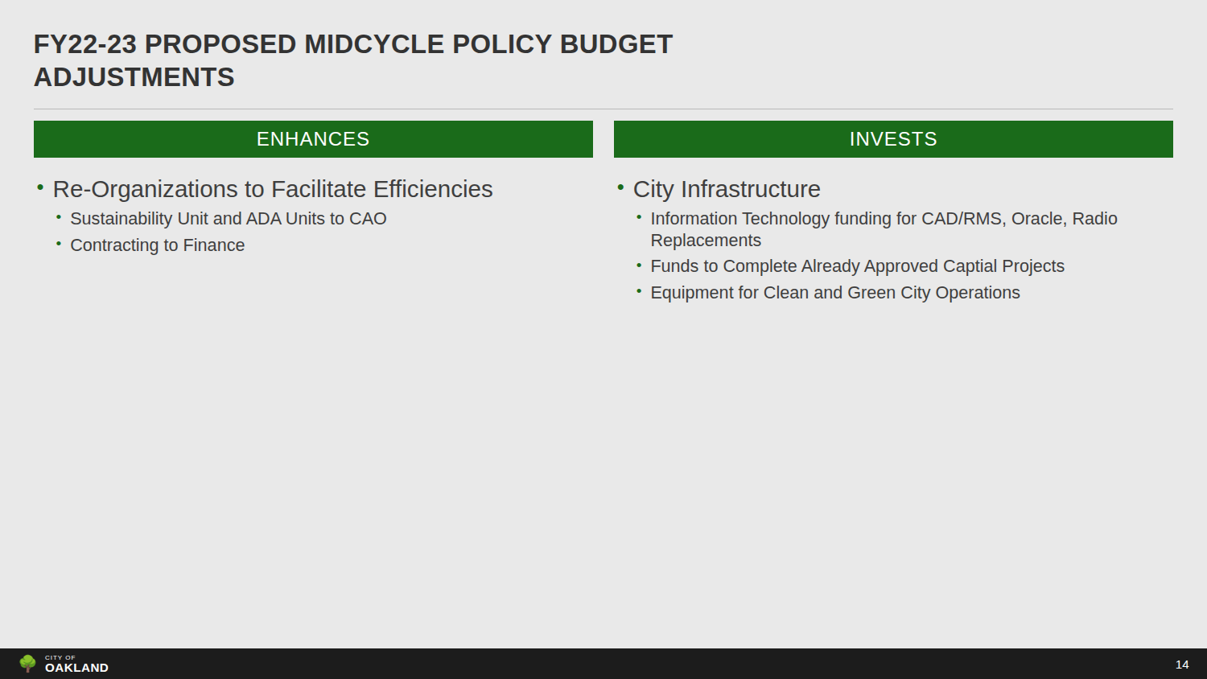FY22-23 Proposed Midcycle Policy Budget Adjustments
Enhances
Re-Organizations to Facilitate Efficiencies
Sustainability Unit and ADA Units to CAO
Contracting to Finance
Invests
City Infrastructure
Information Technology funding for CAD/RMS, Oracle, Radio Replacements
Funds to Complete Already Approved Captial Projects
Equipment for Clean and Green City Operations
🌳 CITY OF OAKLAND
14